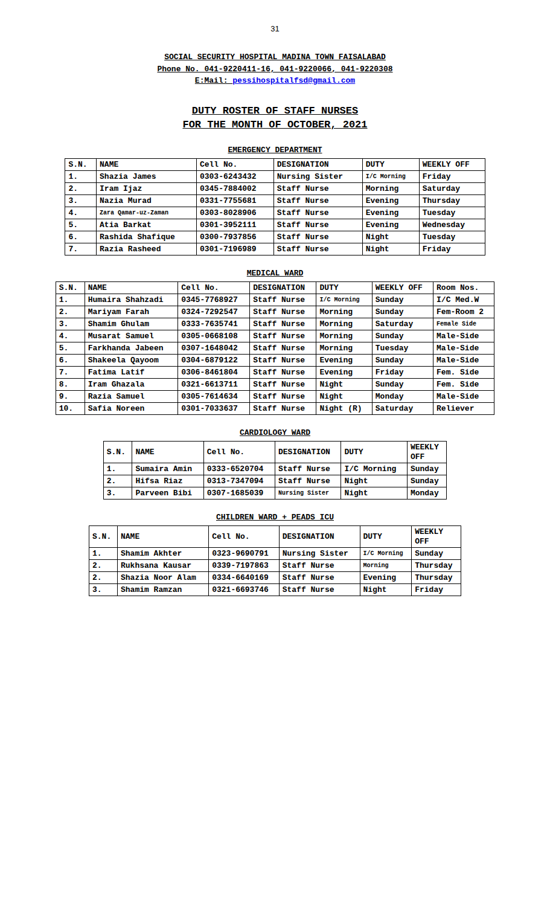31
SOCIAL SECURITY HOSPITAL MADINA TOWN FAISALABAD
Phone No. 041-9220411-16, 041-9220066, 041-9220308
E:Mail: pessihospitalfsd@gmail.com
DUTY ROSTER OF STAFF NURSES
FOR THE MONTH OF OCTOBER, 2021
EMERGENCY DEPARTMENT
| S.N. | NAME | Cell No. | DESIGNATION | DUTY | WEEKLY OFF |
| --- | --- | --- | --- | --- | --- |
| 1. | Shazia James | 0303-6243432 | Nursing Sister | I/C Morning | Friday |
| 2. | Iram Ijaz | 0345-7884002 | Staff Nurse | Morning | Saturday |
| 3. | Nazia Murad | 0331-7755681 | Staff Nurse | Evening | Thursday |
| 4. | Zara Qamar-uz-Zaman | 0303-8028906 | Staff Nurse | Evening | Tuesday |
| 5. | Atia Barkat | 0301-3952111 | Staff Nurse | Evening | Wednesday |
| 6. | Rashida Shafique | 0300-7937856 | Staff Nurse | Night | Tuesday |
| 7. | Razia Rasheed | 0301-7196989 | Staff Nurse | Night | Friday |
MEDICAL WARD
| S.N. | NAME | Cell No. | DESIGNATION | DUTY | WEEKLY OFF | Room Nos. |
| --- | --- | --- | --- | --- | --- | --- |
| 1. | Humaira Shahzadi | 0345-7768927 | Staff Nurse | I/C Morning | Sunday | I/C Med.W |
| 2. | Mariyam Farah | 0324-7292547 | Staff Nurse | Morning | Sunday | Fem-Room 2 |
| 3. | Shamim Ghulam | 0333-7635741 | Staff Nurse | Morning | Saturday | Female Side |
| 4. | Musarat Samuel | 0305-0668108 | Staff Nurse | Morning | Sunday | Male-Side |
| 5. | Farkhanda Jabeen | 0307-1648042 | Staff Nurse | Morning | Tuesday | Male-Side |
| 6. | Shakeela Qayoom | 0304-6879122 | Staff Nurse | Evening | Sunday | Male-Side |
| 7. | Fatima Latif | 0306-8461804 | Staff Nurse | Evening | Friday | Fem. Side |
| 8. | Iram Ghazala | 0321-6613711 | Staff Nurse | Night | Sunday | Fem. Side |
| 9. | Razia Samuel | 0305-7614634 | Staff Nurse | Night | Monday | Male-Side |
| 10. | Safia Noreen | 0301-7033637 | Staff Nurse | Night (R) | Saturday | Reliever |
CARDIOLOGY WARD
| S.N. | NAME | Cell No. | DESIGNATION | DUTY | WEEKLY OFF |
| --- | --- | --- | --- | --- | --- |
| 1. | Sumaira Amin | 0333-6520704 | Staff Nurse | I/C Morning | Sunday |
| 2. | Hifsa Riaz | 0313-7347094 | Staff Nurse | Night | Sunday |
| 3. | Parveen Bibi | 0307-1685039 | Nursing Sister | Night | Monday |
CHILDREN WARD + PEADS ICU
| S.N. | NAME | Cell No. | DESIGNATION | DUTY | WEEKLY OFF |
| --- | --- | --- | --- | --- | --- |
| 1. | Shamim Akhter | 0323-9690791 | Nursing Sister | I/C Morning | Sunday |
| 2. | Rukhsana Kausar | 0339-7197863 | Staff Nurse | Morning | Thursday |
| 2. | Shazia Noor Alam | 0334-6640169 | Staff Nurse | Evening | Thursday |
| 3. | Shamim Ramzan | 0321-6693746 | Staff Nurse | Night | Friday |